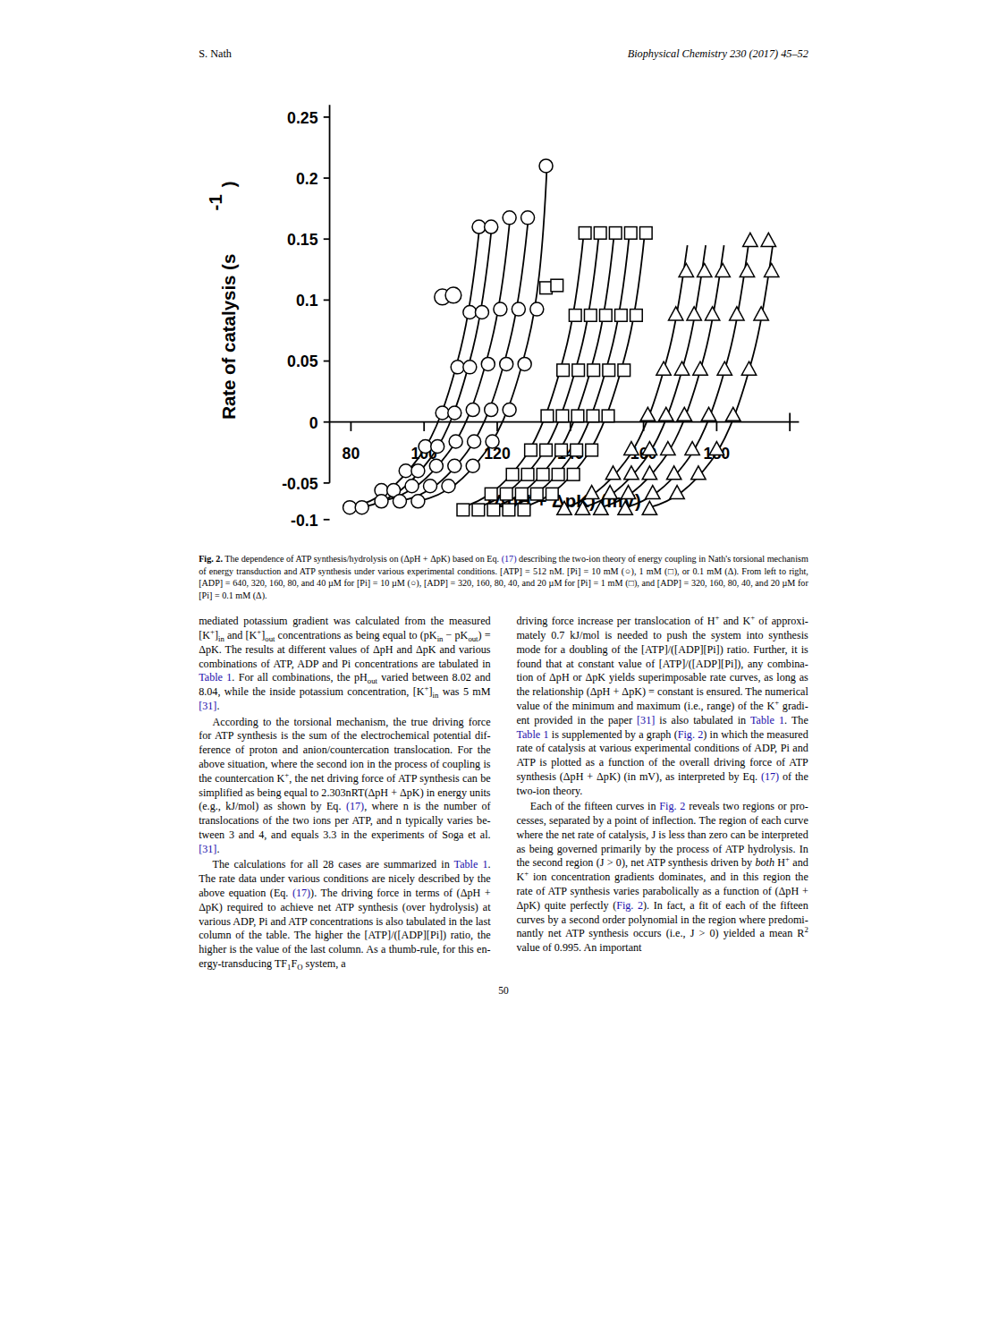S. Nath
Biophysical Chemistry 230 (2017) 45–52
0.25 0.2 0.15 0.1 0.05 0 -0.05 -0.1 80 100 120 140 160 180 Rate of catalysis (s -1 ) (ΔpH + ΔpK) (mV)
Fig. 2. The dependence of ATP synthesis/hydrolysis on (ΔpH + ΔpK) based on Eq. (17) describing the two-ion theory of energy coupling in Nath's torsional mechanism of energy transduction and ATP synthesis under various experimental conditions. [ATP] = 512 nM. [Pi] = 10 mM (○), 1 mM (□), or 0.1 mM (Δ). From left to right, [ADP] = 640, 320, 160, 80, and 40 µM for [Pi] = 10 µM (○), [ADP] = 320, 160, 80, 40, and 20 µM for [Pi] = 1 mM (□), and [ADP] = 320, 160, 80, 40, and 20 µM for [Pi] = 0.1 mM (Δ).
mediated potassium gradient was calculated from the measured [K+]in and [K+]out concentrations as being equal to (pKin − pKout) = ΔpK. The results at different values of ΔpH and ΔpK and various combinations of ATP, ADP and Pi concentrations are tabulated in Table 1. For all combinations, the pHout varied between 8.02 and 8.04, while the inside potassium concentration, [K+]in was 5 mM [31].
According to the torsional mechanism, the true driving force for ATP synthesis is the sum of the electrochemical potential difference of proton and anion/countercation translocation. For the above situation, where the second ion in the process of coupling is the countercation K+, the net driving force of ATP synthesis can be simplified as being equal to 2.303nRT(ΔpH + ΔpK) in energy units (e.g., kJ/mol) as shown by Eq. (17), where n is the number of translocations of the two ions per ATP, and n typically varies between 3 and 4, and equals 3.3 in the experiments of Soga et al. [31].
The calculations for all 28 cases are summarized in Table 1. The rate data under various conditions are nicely described by the above equation (Eq. (17)). The driving force in terms of (ΔpH + ΔpK) required to achieve net ATP synthesis (over hydrolysis) at various ADP, Pi and ATP concentrations is also tabulated in the last column of the table. The higher the [ATP]/([ADP][Pi]) ratio, the higher is the value of the last column. As a thumb-rule, for this energy-transducing TF1FO system, a
driving force increase per translocation of H+ and K+ of approximately 0.7 kJ/mol is needed to push the system into synthesis mode for a doubling of the [ATP]/([ADP][Pi]) ratio. Further, it is found that at constant value of [ATP]/([ADP][Pi]), any combination of ΔpH or ΔpK yields superimposable rate curves, as long as the relationship (ΔpH + ΔpK) = constant is ensured. The numerical value of the minimum and maximum (i.e., range) of the K+ gradient provided in the paper [31] is also tabulated in Table 1. The Table 1 is supplemented by a graph (Fig. 2) in which the measured rate of catalysis at various experimental conditions of ADP, Pi and ATP is plotted as a function of the overall driving force of ATP synthesis (ΔpH + ΔpK) (in mV), as interpreted by Eq. (17) of the two-ion theory.
Each of the fifteen curves in Fig. 2 reveals two regions or processes, separated by a point of inflection. The region of each curve where the net rate of catalysis, J is less than zero can be interpreted as being governed primarily by the process of ATP hydrolysis. In the second region (J > 0), net ATP synthesis driven by both H+ and K+ ion concentration gradients dominates, and in this region the rate of ATP synthesis varies parabolically as a function of (ΔpH + ΔpK) quite perfectly (Fig. 2). In fact, a fit of each of the fifteen curves by a second order polynomial in the region where predominantly net ATP synthesis occurs (i.e., J > 0) yielded a mean R2 value of 0.995. An important
50